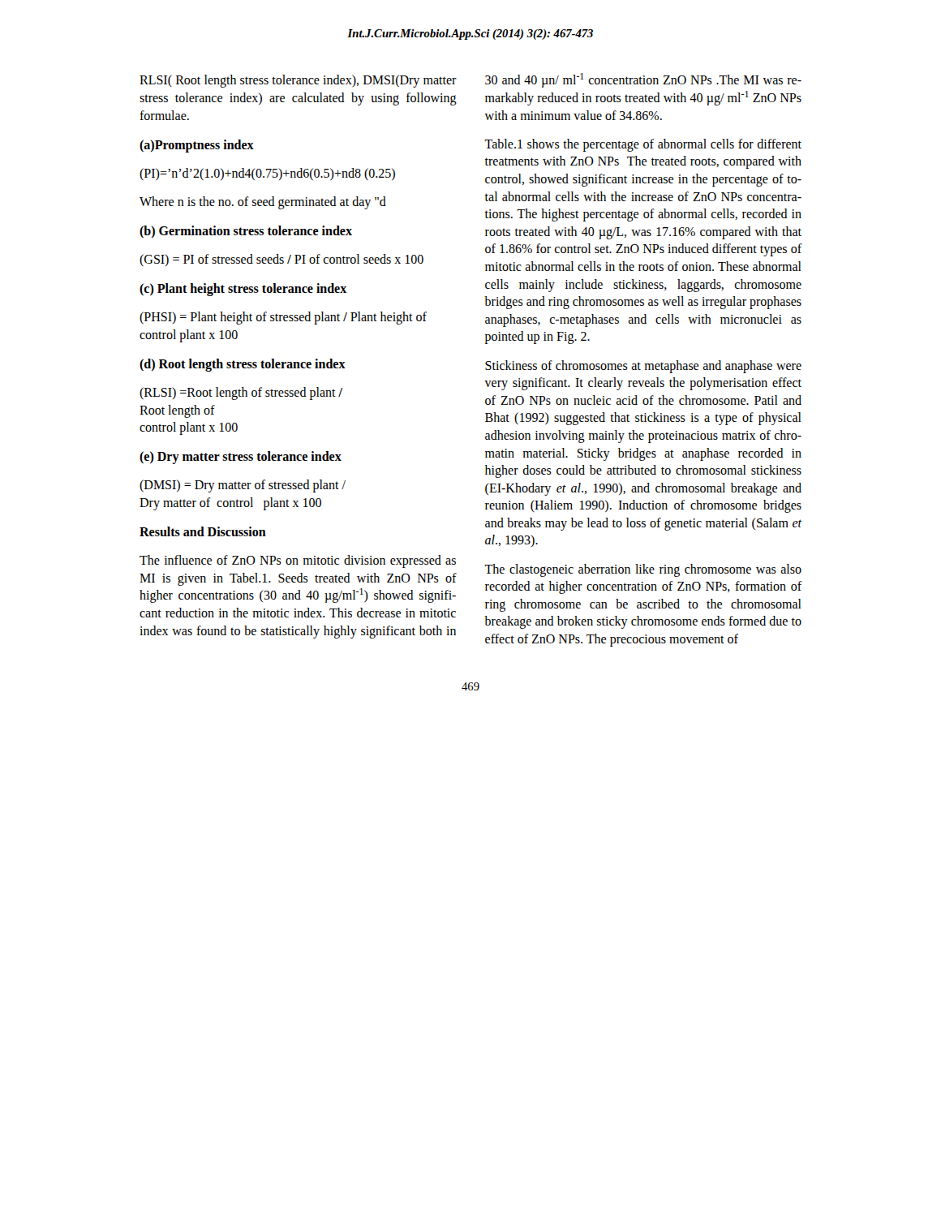Int.J.Curr.Microbiol.App.Sci (2014) 3(2): 467-473
RLSI( Root length stress tolerance index), DMSI(Dry matter stress tolerance index) are calculated by using following formulae.
(a)Promptness index
(PI)=’n’d’2(1.0)+nd4(0.75)+nd6(0.5)+nd8 (0.25)
Where n is the no. of seed germinated at day "d
(b) Germination stress tolerance index
(GSI) = PI of stressed seeds / PI of control seeds x 100
(c) Plant height stress tolerance index
(PHSI) = Plant height of stressed plant / Plant height of
control plant x 100
(d) Root length stress tolerance index
(RLSI) =Root length of stressed plant /
Root length of
control plant x 100
(e) Dry matter stress tolerance index
(DMSI) = Dry matter of stressed plant /
Dry matter of control plant x 100
Results and Discussion
The influence of ZnO NPs on mitotic division expressed as MI is given in Tabel.1. Seeds treated with ZnO NPs of higher concentrations (30 and 40 µg/ml-1) showed significant reduction in the mitotic index. This decrease in mitotic index was found to be statistically highly significant both in 30 and 40 µn/ ml-1 concentration ZnO NPs .The MI was remarkably reduced in roots treated with 40 µg/ ml-1 ZnO NPs with a minimum value of 34.86%.
Table.1 shows the percentage of abnormal cells for different treatments with ZnO NPs The treated roots, compared with control, showed significant increase in the percentage of total abnormal cells with the increase of ZnO NPs concentrations. The highest percentage of abnormal cells, recorded in roots treated with 40 µg/L, was 17.16% compared with that of 1.86% for control set. ZnO NPs induced different types of mitotic abnormal cells in the roots of onion. These abnormal cells mainly include stickiness, laggards, chromosome bridges and ring chromosomes as well as irregular prophases anaphases, c-metaphases and cells with micronuclei as pointed up in Fig. 2.
Stickiness of chromosomes at metaphase and anaphase were very significant. It clearly reveals the polymerisation effect of ZnO NPs on nucleic acid of the chromosome. Patil and Bhat (1992) suggested that stickiness is a type of physical adhesion involving mainly the proteinacious matrix of chromatin material. Sticky bridges at anaphase recorded in higher doses could be attributed to chromosomal stickiness (EI-Khodary et al., 1990), and chromosomal breakage and reunion (Haliem 1990). Induction of chromosome bridges and breaks may be lead to loss of genetic material (Salam et al., 1993).
The clastogeneic aberration like ring chromosome was also recorded at higher concentration of ZnO NPs, formation of ring chromosome can be ascribed to the chromosomal breakage and broken sticky chromosome ends formed due to effect of ZnO NPs. The precocious movement of
469